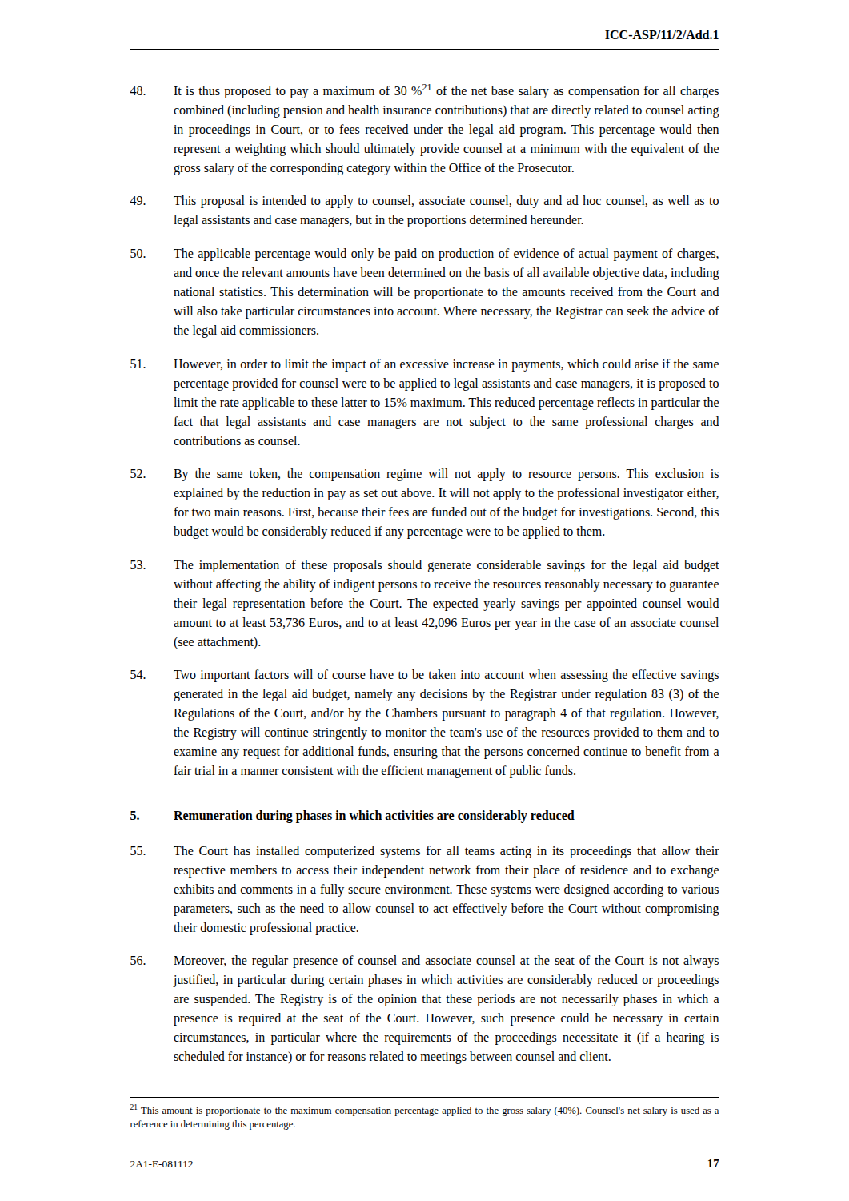ICC-ASP/11/2/Add.1
48.
It is thus proposed to pay a maximum of 30 %21 of the net base salary as compensation for all charges combined (including pension and health insurance contributions) that are directly related to counsel acting in proceedings in Court, or to fees received under the legal aid program. This percentage would then represent a weighting which should ultimately provide counsel at a minimum with the equivalent of the gross salary of the corresponding category within the Office of the Prosecutor.
49.
This proposal is intended to apply to counsel, associate counsel, duty and ad hoc counsel, as well as to legal assistants and case managers, but in the proportions determined hereunder.
50.
The applicable percentage would only be paid on production of evidence of actual payment of charges, and once the relevant amounts have been determined on the basis of all available objective data, including national statistics. This determination will be proportionate to the amounts received from the Court and will also take particular circumstances into account. Where necessary, the Registrar can seek the advice of the legal aid commissioners.
51.
However, in order to limit the impact of an excessive increase in payments, which could arise if the same percentage provided for counsel were to be applied to legal assistants and case managers, it is proposed to limit the rate applicable to these latter to 15% maximum. This reduced percentage reflects in particular the fact that legal assistants and case managers are not subject to the same professional charges and contributions as counsel.
52.
By the same token, the compensation regime will not apply to resource persons. This exclusion is explained by the reduction in pay as set out above. It will not apply to the professional investigator either, for two main reasons. First, because their fees are funded out of the budget for investigations. Second, this budget would be considerably reduced if any percentage were to be applied to them.
53.
The implementation of these proposals should generate considerable savings for the legal aid budget without affecting the ability of indigent persons to receive the resources reasonably necessary to guarantee their legal representation before the Court. The expected yearly savings per appointed counsel would amount to at least 53,736 Euros, and to at least 42,096 Euros per year in the case of an associate counsel (see attachment).
54.
Two important factors will of course have to be taken into account when assessing the effective savings generated in the legal aid budget, namely any decisions by the Registrar under regulation 83 (3) of the Regulations of the Court, and/or by the Chambers pursuant to paragraph 4 of that regulation. However, the Registry will continue stringently to monitor the team's use of the resources provided to them and to examine any request for additional funds, ensuring that the persons concerned continue to benefit from a fair trial in a manner consistent with the efficient management of public funds.
5. Remuneration during phases in which activities are considerably reduced
55.
The Court has installed computerized systems for all teams acting in its proceedings that allow their respective members to access their independent network from their place of residence and to exchange exhibits and comments in a fully secure environment. These systems were designed according to various parameters, such as the need to allow counsel to act effectively before the Court without compromising their domestic professional practice.
56.
Moreover, the regular presence of counsel and associate counsel at the seat of the Court is not always justified, in particular during certain phases in which activities are considerably reduced or proceedings are suspended. The Registry is of the opinion that these periods are not necessarily phases in which a presence is required at the seat of the Court. However, such presence could be necessary in certain circumstances, in particular where the requirements of the proceedings necessitate it (if a hearing is scheduled for instance) or for reasons related to meetings between counsel and client.
21 This amount is proportionate to the maximum compensation percentage applied to the gross salary (40%). Counsel's net salary is used as a reference in determining this percentage.
2A1-E-081112 17